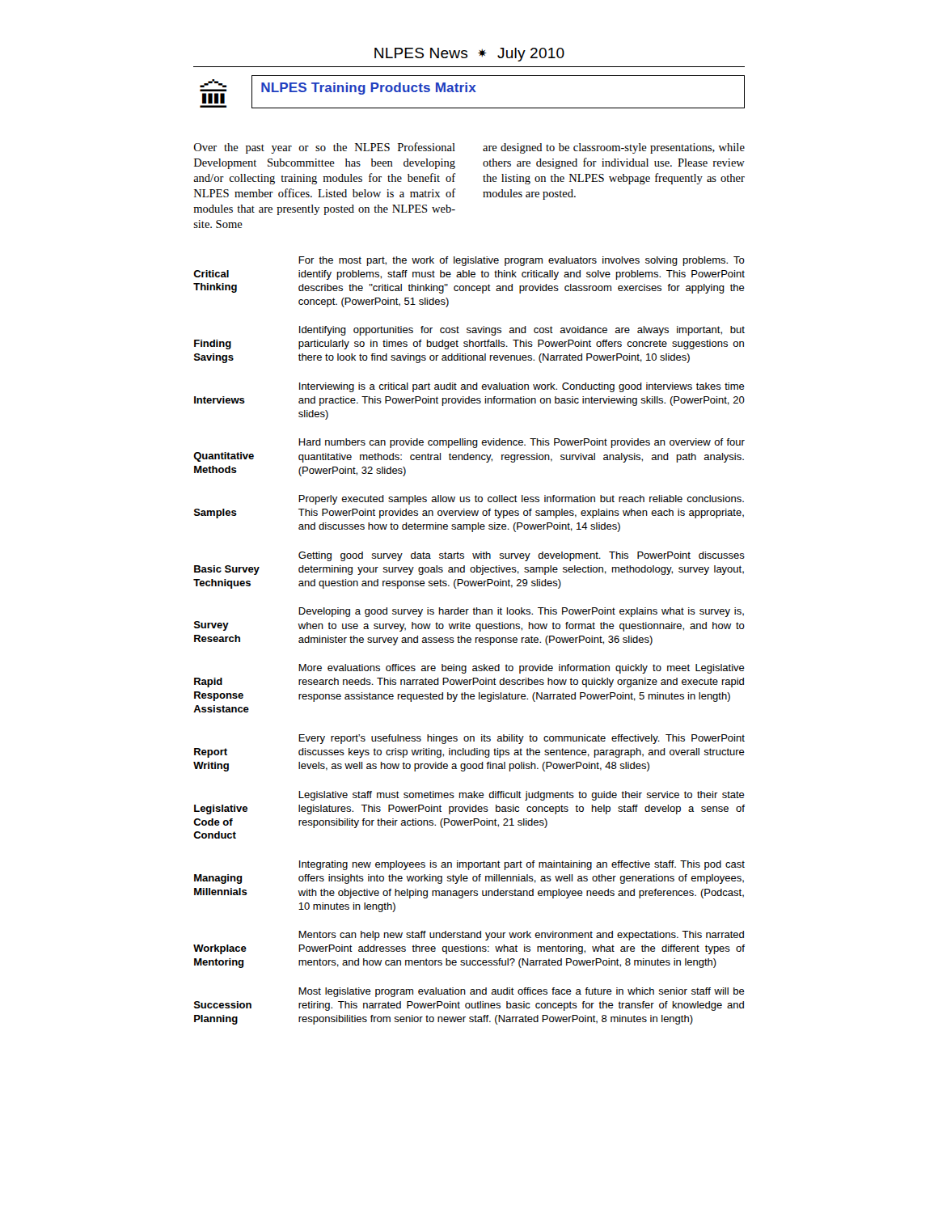NLPES News ✷ July 2010
🏛
NLPES Training Products Matrix
Over the past year or so the NLPES Professional Development Subcommittee has been developing and/or collecting training modules for the benefit of NLPES member offices. Listed below is a matrix of modules that are presently posted on the NLPES website. Some
are designed to be classroom-style presentations, while others are designed for individual use. Please review the listing on the NLPES webpage frequently as other modules are posted.
| Critical Thinking | For the most part, the work of legislative program evaluators involves solving problems. To identify problems, staff must be able to think critically and solve problems. This PowerPoint describes the "critical thinking" concept and provides classroom exercises for applying the concept. (PowerPoint, 51 slides) |
| Finding Savings | Identifying opportunities for cost savings and cost avoidance are always important, but particularly so in times of budget shortfalls. This PowerPoint offers concrete suggestions on there to look to find savings or additional revenues. (Narrated PowerPoint, 10 slides) |
| Interviews | Interviewing is a critical part audit and evaluation work. Conducting good interviews takes time and practice. This PowerPoint provides information on basic interviewing skills. (PowerPoint, 20 slides) |
| Quantitative Methods | Hard numbers can provide compelling evidence. This PowerPoint provides an overview of four quantitative methods: central tendency, regression, survival analysis, and path analysis. (PowerPoint, 32 slides) |
| Samples | Properly executed samples allow us to collect less information but reach reliable conclusions. This PowerPoint provides an overview of types of samples, explains when each is appropriate, and discusses how to determine sample size. (PowerPoint, 14 slides) |
| Basic Survey Techniques | Getting good survey data starts with survey development. This PowerPoint discusses determining your survey goals and objectives, sample selection, methodology, survey layout, and question and response sets. (PowerPoint, 29 slides) |
| Survey Research | Developing a good survey is harder than it looks. This PowerPoint explains what is survey is, when to use a survey, how to write questions, how to format the questionnaire, and how to administer the survey and assess the response rate. (PowerPoint, 36 slides) |
| Rapid Response Assistance | More evaluations offices are being asked to provide information quickly to meet Legislative research needs. This narrated PowerPoint describes how to quickly organize and execute rapid response assistance requested by the legislature. (Narrated PowerPoint, 5 minutes in length) |
| Report Writing | Every report’s usefulness hinges on its ability to communicate effectively. This PowerPoint discusses keys to crisp writing, including tips at the sentence, paragraph, and overall structure levels, as well as how to provide a good final polish. (PowerPoint, 48 slides) |
| Legislative Code of Conduct | Legislative staff must sometimes make difficult judgments to guide their service to their state legislatures. This PowerPoint provides basic concepts to help staff develop a sense of responsibility for their actions. (PowerPoint, 21 slides) |
| Managing Millennials | Integrating new employees is an important part of maintaining an effective staff. This pod cast offers insights into the working style of millennials, as well as other generations of employees, with the objective of helping managers understand employee needs and preferences. (Podcast, 10 minutes in length) |
| Workplace Mentoring | Mentors can help new staff understand your work environment and expectations. This narrated PowerPoint addresses three questions: what is mentoring, what are the different types of mentors, and how can mentors be successful? (Narrated PowerPoint, 8 minutes in length) |
| Succession Planning | Most legislative program evaluation and audit offices face a future in which senior staff will be retiring. This narrated PowerPoint outlines basic concepts for the transfer of knowledge and responsibilities from senior to newer staff. (Narrated PowerPoint, 8 minutes in length) |